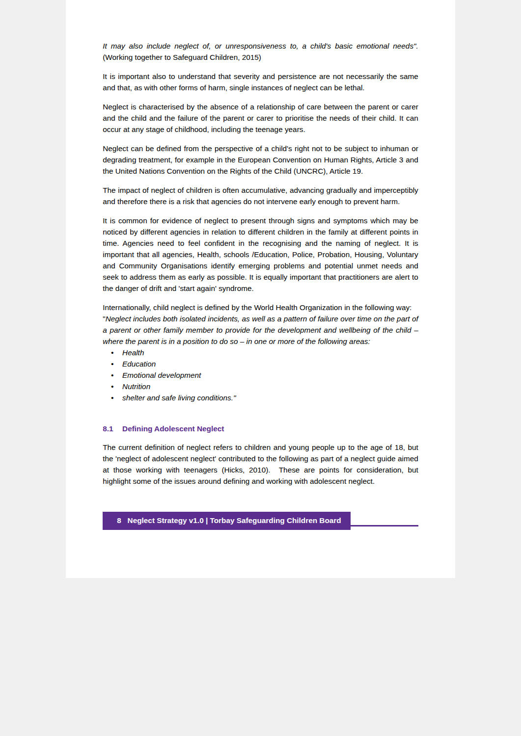It may also include neglect of, or unresponsiveness to, a child's basic emotional needs". (Working together to Safeguard Children, 2015)
It is important also to understand that severity and persistence are not necessarily the same and that, as with other forms of harm, single instances of neglect can be lethal.
Neglect is characterised by the absence of a relationship of care between the parent or carer and the child and the failure of the parent or carer to prioritise the needs of their child. It can occur at any stage of childhood, including the teenage years.
Neglect can be defined from the perspective of a child's right not to be subject to inhuman or degrading treatment, for example in the European Convention on Human Rights, Article 3 and the United Nations Convention on the Rights of the Child (UNCRC), Article 19.
The impact of neglect of children is often accumulative, advancing gradually and imperceptibly and therefore there is a risk that agencies do not intervene early enough to prevent harm.
It is common for evidence of neglect to present through signs and symptoms which may be noticed by different agencies in relation to different children in the family at different points in time. Agencies need to feel confident in the recognising and the naming of neglect. It is important that all agencies, Health, schools /Education, Police, Probation, Housing, Voluntary and Community Organisations identify emerging problems and potential unmet needs and seek to address them as early as possible. It is equally important that practitioners are alert to the danger of drift and 'start again' syndrome.
Internationally, child neglect is defined by the World Health Organization in the following way:
"Neglect includes both isolated incidents, as well as a pattern of failure over time on the part of a parent or other family member to provide for the development and wellbeing of the child – where the parent is in a position to do so – in one or more of the following areas:
Health
Education
Emotional development
Nutrition
shelter and safe living conditions."
8.1 Defining Adolescent Neglect
The current definition of neglect refers to children and young people up to the age of 18, but the 'neglect of adolescent neglect' contributed to the following as part of a neglect guide aimed at those working with teenagers (Hicks, 2010). These are points for consideration, but highlight some of the issues around defining and working with adolescent neglect.
8 Neglect Strategy v1.0 | Torbay Safeguarding Children Board